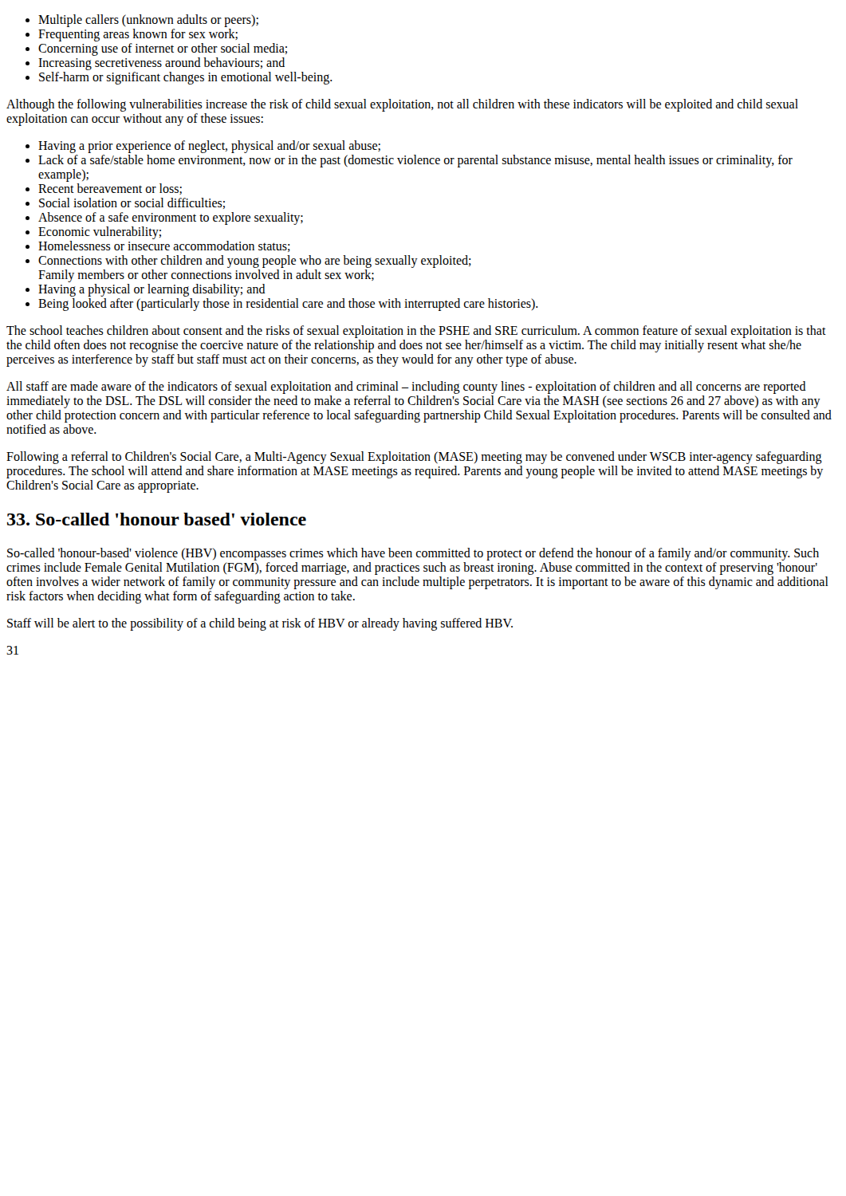Multiple callers (unknown adults or peers);
Frequenting areas known for sex work;
Concerning use of internet or other social media;
Increasing secretiveness around behaviours; and
Self-harm or significant changes in emotional well-being.
Although the following vulnerabilities increase the risk of child sexual exploitation, not all children with these indicators will be exploited and child sexual exploitation can occur without any of these issues:
Having a prior experience of neglect, physical and/or sexual abuse;
Lack of a safe/stable home environment, now or in the past (domestic violence or parental substance misuse, mental health issues or criminality, for example);
Recent bereavement or loss;
Social isolation or social difficulties;
Absence of a safe environment to explore sexuality;
Economic vulnerability;
Homelessness or insecure accommodation status;
Connections with other children and young people who are being sexually exploited;
Family members or other connections involved in adult sex work;
Having a physical or learning disability; and
Being looked after (particularly those in residential care and those with interrupted care histories).
The school teaches children about consent and the risks of sexual exploitation in the PSHE and SRE curriculum. A common feature of sexual exploitation is that the child often does not recognise the coercive nature of the relationship and does not see her/himself as a victim. The child may initially resent what she/he perceives as interference by staff but staff must act on their concerns, as they would for any other type of abuse.
All staff are made aware of the indicators of sexual exploitation and criminal – including county lines - exploitation of children and all concerns are reported immediately to the DSL. The DSL will consider the need to make a referral to Children's Social Care via the MASH (see sections 26 and 27 above) as with any other child protection concern and with particular reference to local safeguarding partnership Child Sexual Exploitation procedures. Parents will be consulted and notified as above.
Following a referral to Children's Social Care, a Multi-Agency Sexual Exploitation (MASE) meeting may be convened under WSCB inter-agency safeguarding procedures. The school will attend and share information at MASE meetings as required. Parents and young people will be invited to attend MASE meetings by Children's Social Care as appropriate.
33. So-called 'honour based' violence
So-called 'honour-based' violence (HBV) encompasses crimes which have been committed to protect or defend the honour of a family and/or community. Such crimes include Female Genital Mutilation (FGM), forced marriage, and practices such as breast ironing. Abuse committed in the context of preserving 'honour' often involves a wider network of family or community pressure and can include multiple perpetrators. It is important to be aware of this dynamic and additional risk factors when deciding what form of safeguarding action to take.
Staff will be alert to the possibility of a child being at risk of HBV or already having suffered HBV.
31